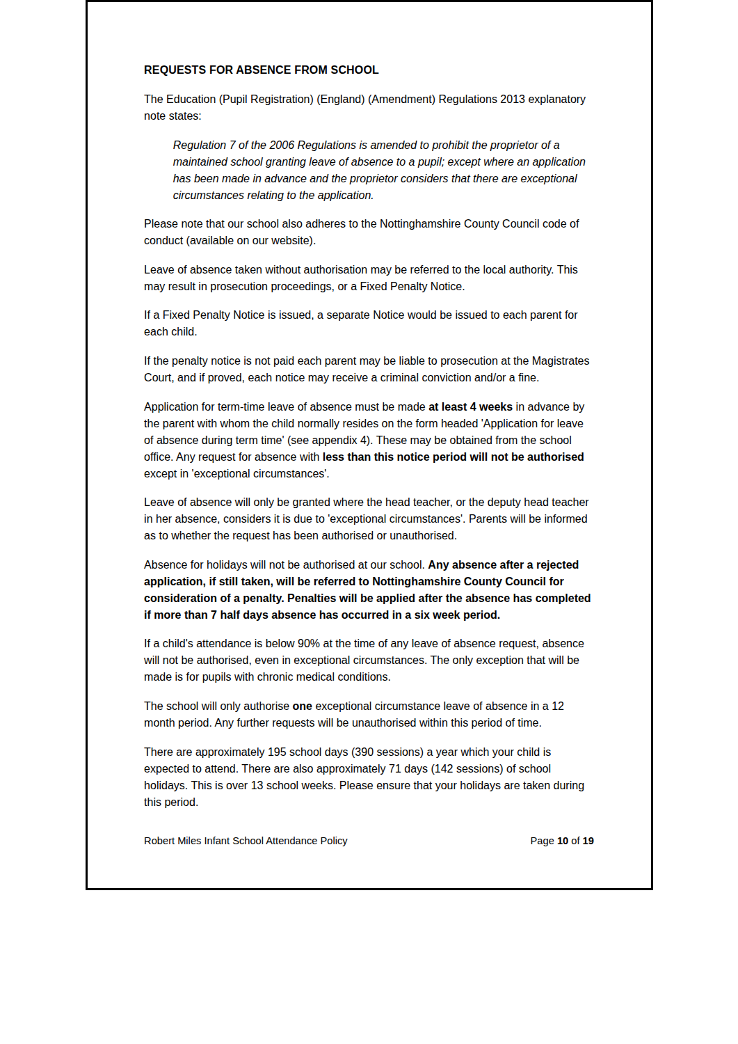REQUESTS FOR ABSENCE FROM SCHOOL
The Education (Pupil Registration) (England) (Amendment) Regulations 2013 explanatory note states:
Regulation 7 of the 2006 Regulations is amended to prohibit the proprietor of a maintained school granting leave of absence to a pupil; except where an application has been made in advance and the proprietor considers that there are exceptional circumstances relating to the application.
Please note that our school also adheres to the Nottinghamshire County Council code of conduct (available on our website).
Leave of absence taken without authorisation may be referred to the local authority. This may result in prosecution proceedings, or a Fixed Penalty Notice.
If a Fixed Penalty Notice is issued, a separate Notice would be issued to each parent for each child.
If the penalty notice is not paid each parent may be liable to prosecution at the Magistrates Court, and if proved, each notice may receive a criminal conviction and/or a fine.
Application for term-time leave of absence must be made at least 4 weeks in advance by the parent with whom the child normally resides on the form headed 'Application for leave of absence during term time' (see appendix 4). These may be obtained from the school office. Any request for absence with less than this notice period will not be authorised except in 'exceptional circumstances'.
Leave of absence will only be granted where the head teacher, or the deputy head teacher in her absence, considers it is due to 'exceptional circumstances'. Parents will be informed as to whether the request has been authorised or unauthorised.
Absence for holidays will not be authorised at our school. Any absence after a rejected application, if still taken, will be referred to Nottinghamshire County Council for consideration of a penalty. Penalties will be applied after the absence has completed if more than 7 half days absence has occurred in a six week period.
If a child's attendance is below 90% at the time of any leave of absence request, absence will not be authorised, even in exceptional circumstances. The only exception that will be made is for pupils with chronic medical conditions.
The school will only authorise one exceptional circumstance leave of absence in a 12 month period. Any further requests will be unauthorised within this period of time.
There are approximately 195 school days (390 sessions) a year which your child is expected to attend. There are also approximately 71 days (142 sessions) of school holidays. This is over 13 school weeks. Please ensure that your holidays are taken during this period.
Robert Miles Infant School Attendance Policy Page 10 of 19